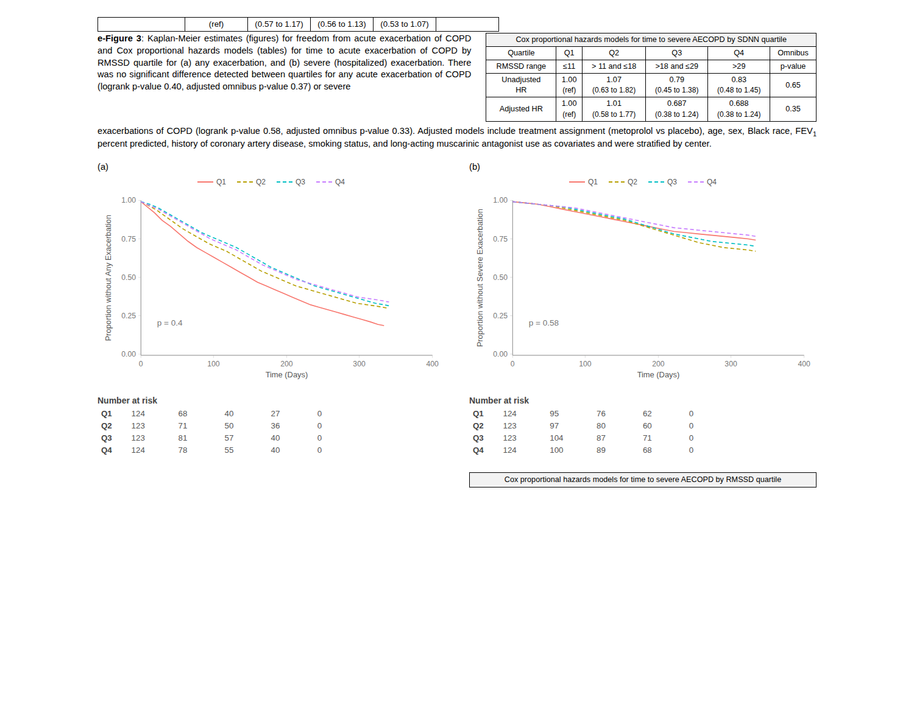| | (ref) | (0.57 to 1.17) | (0.56 to 1.13) | (0.53 to 1.07) | |
e-Figure 3: Kaplan-Meier estimates (figures) for freedom from acute exacerbation of COPD and Cox proportional hazards models (tables) for time to acute exacerbation of COPD by RMSSD quartile for (a) any exacerbation, and (b) severe (hospitalized) exacerbation. There was no significant difference detected between quartiles for any acute exacerbation of COPD (logrank p-value 0.40, adjusted omnibus p-value 0.37) or severe
| Cox proportional hazards models for time to severe AECOPD by SDNN quartile |
| Quartile | Q1 | Q2 | Q3 | Q4 | Omnibus |
| RMSSD range | ≤11 | > 11 and ≤18 | >18 and ≤29 | >29 | p-value |
| Unadjusted HR | 1.00 (ref) | 1.07 (0.63 to 1.82) | 0.79 (0.45 to 1.38) | 0.83 (0.48 to 1.45) | 0.65 |
| Adjusted HR | 1.00 (ref) | 1.01 (0.58 to 1.77) | 0.687 (0.38 to 1.24) | 0.688 (0.38 to 1.24) | 0.35 |
exacerbations of COPD (logrank p-value 0.58, adjusted omnibus p-value 0.33). Adjusted models include treatment assignment (metoprolol vs placebo), age, sex, Black race, FEV1 percent predicted, history of coronary artery disease, smoking status, and long-acting muscarinic antagonist use as covariates and were stratified by center.
(a)
Q1 Q2 Q3 Q4
1.00 0.75 0.50 0.25 0.00 0 100 200 300 400 Time (Days) Proportion without Any Exacerbation p = 0.4
Number at risk
| Q1 | 124 | 68 | 40 | 27 | 0 |
| Q2 | 123 | 71 | 50 | 36 | 0 |
| Q3 | 123 | 81 | 57 | 40 | 0 |
| Q4 | 124 | 78 | 55 | 40 | 0 |
(b)
Q1 Q2 Q3 Q4
1.00 0.75 0.50 0.25 0.00 0 100 200 300 400 Time (Days) Proportion without Severe Exacerbation p = 0.58
Number at risk
| Q1 | 124 | 95 | 76 | 62 | 0 |
| Q2 | 123 | 97 | 80 | 60 | 0 |
| Q3 | 123 | 104 | 87 | 71 | 0 |
| Q4 | 124 | 100 | 89 | 68 | 0 |
Cox proportional hazards models for time to severe AECOPD by RMSSD quartile